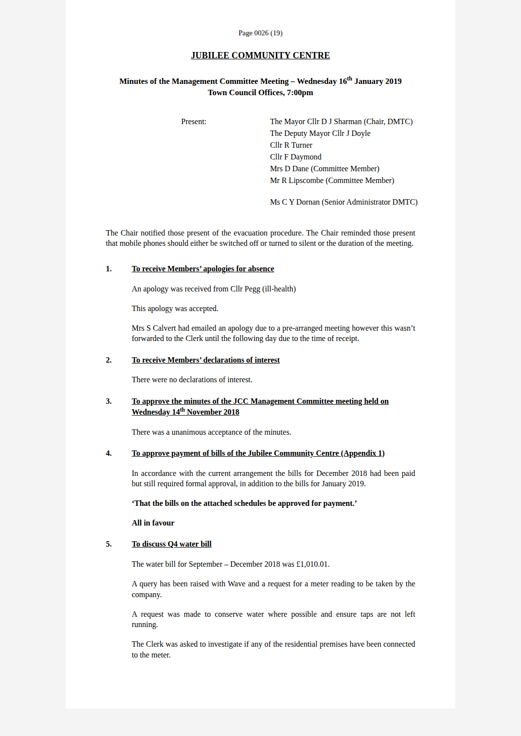Page 0026 (19)
JUBILEE COMMUNITY CENTRE
Minutes of the Management Committee Meeting – Wednesday 16th January 2019 Town Council Offices, 7:00pm
| Present: | The Mayor Cllr D J Sharman (Chair, DMTC) |
| | The Deputy Mayor Cllr J Doyle |
| | Cllr R Turner |
| | Cllr F Daymond |
| | Mrs D Dane (Committee Member) |
| | Mr R Lipscombe (Committee Member) |
| | Ms C Y Dornan (Senior Administrator DMTC) |
The Chair notified those present of the evacuation procedure. The Chair reminded those present that mobile phones should either be switched off or turned to silent or the duration of the meeting.
To receive Members’ apologies for absence
An apology was received from Cllr Pegg (ill-health)
This apology was accepted.
Mrs S Calvert had emailed an apology due to a pre-arranged meeting however this wasn’t forwarded to the Clerk until the following day due to the time of receipt.
To receive Members’ declarations of interest
There were no declarations of interest.
To approve the minutes of the JCC Management Committee meeting held on Wednesday 14th November 2018
There was a unanimous acceptance of the minutes.
To approve payment of bills of the Jubilee Community Centre (Appendix 1)
In accordance with the current arrangement the bills for December 2018 had been paid but still required formal approval, in addition to the bills for January 2019.
‘That the bills on the attached schedules be approved for payment.’
All in favour
To discuss Q4 water bill
The water bill for September – December 2018 was £1,010.01.
A query has been raised with Wave and a request for a meter reading to be taken by the company.
A request was made to conserve water where possible and ensure taps are not left running.
The Clerk was asked to investigate if any of the residential premises have been connected to the meter.